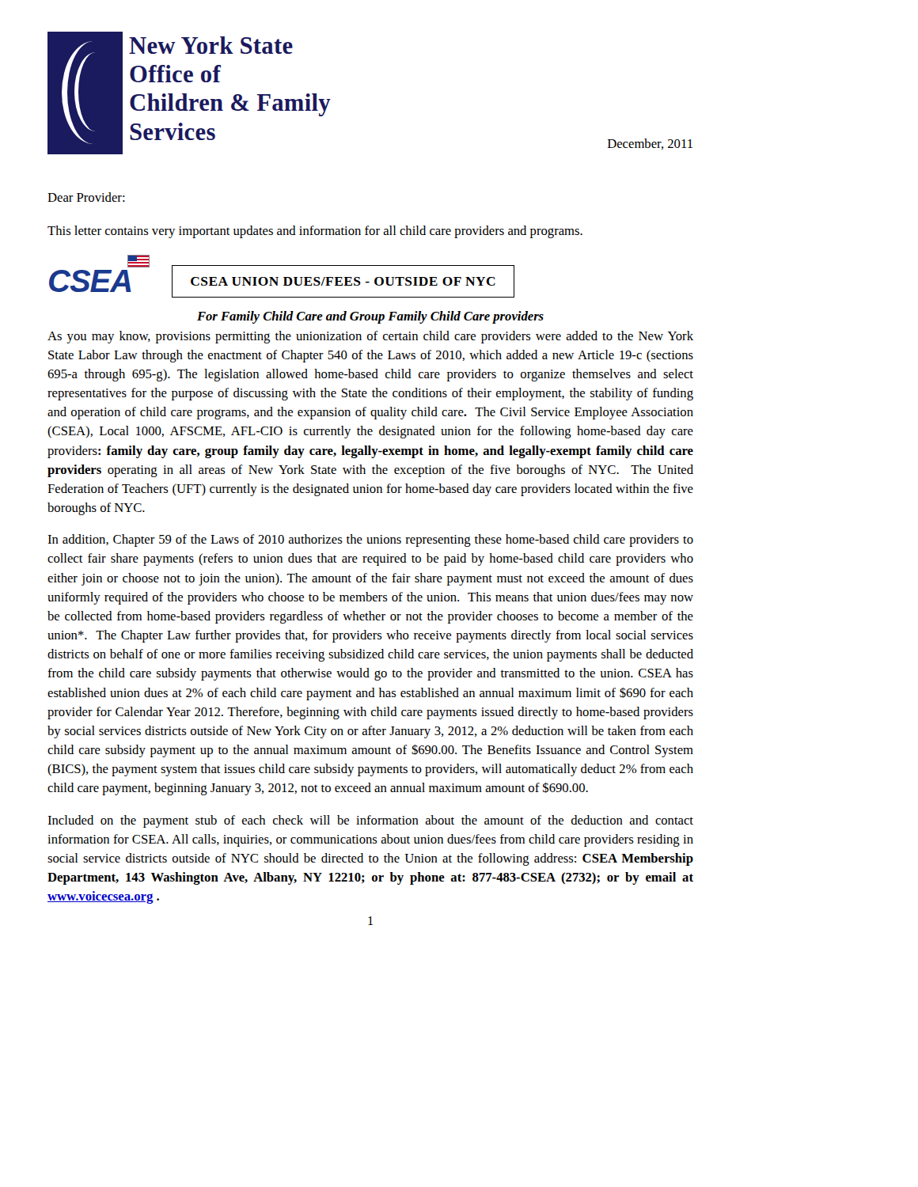New York State
Office of
Children & Family
Services
December, 2011
Dear Provider:
This letter contains very important updates and information for all child care providers and programs.
CSEA CSEA UNION DUES/FEES - OUTSIDE OF NYC
For Family Child Care and Group Family Child Care providers
As you may know, provisions permitting the unionization of certain child care providers were added to the New York State Labor Law through the enactment of Chapter 540 of the Laws of 2010, which added a new Article 19-c (sections 695-a through 695-g). The legislation allowed home-based child care providers to organize themselves and select representatives for the purpose of discussing with the State the conditions of their employment, the stability of funding and operation of child care programs, and the expansion of quality child care. The Civil Service Employee Association (CSEA), Local 1000, AFSCME, AFL-CIO is currently the designated union for the following home-based day care providers: family day care, group family day care, legally-exempt in home, and legally-exempt family child care providers operating in all areas of New York State with the exception of the five boroughs of NYC. The United Federation of Teachers (UFT) currently is the designated union for home-based day care providers located within the five boroughs of NYC.
In addition, Chapter 59 of the Laws of 2010 authorizes the unions representing these home-based child care providers to collect fair share payments (refers to union dues that are required to be paid by home-based child care providers who either join or choose not to join the union). The amount of the fair share payment must not exceed the amount of dues uniformly required of the providers who choose to be members of the union. This means that union dues/fees may now be collected from home-based providers regardless of whether or not the provider chooses to become a member of the union*. The Chapter Law further provides that, for providers who receive payments directly from local social services districts on behalf of one or more families receiving subsidized child care services, the union payments shall be deducted from the child care subsidy payments that otherwise would go to the provider and transmitted to the union. CSEA has established union dues at 2% of each child care payment and has established an annual maximum limit of $690 for each provider for Calendar Year 2012. Therefore, beginning with child care payments issued directly to home-based providers by social services districts outside of New York City on or after January 3, 2012, a 2% deduction will be taken from each child care subsidy payment up to the annual maximum amount of $690.00. The Benefits Issuance and Control System (BICS), the payment system that issues child care subsidy payments to providers, will automatically deduct 2% from each child care payment, beginning January 3, 2012, not to exceed an annual maximum amount of $690.00.
Included on the payment stub of each check will be information about the amount of the deduction and contact information for CSEA. All calls, inquiries, or communications about union dues/fees from child care providers residing in social service districts outside of NYC should be directed to the Union at the following address: CSEA Membership Department, 143 Washington Ave, Albany, NY 12210; or by phone at: 877-483-CSEA (2732); or by email at www.voicecsea.org .
1